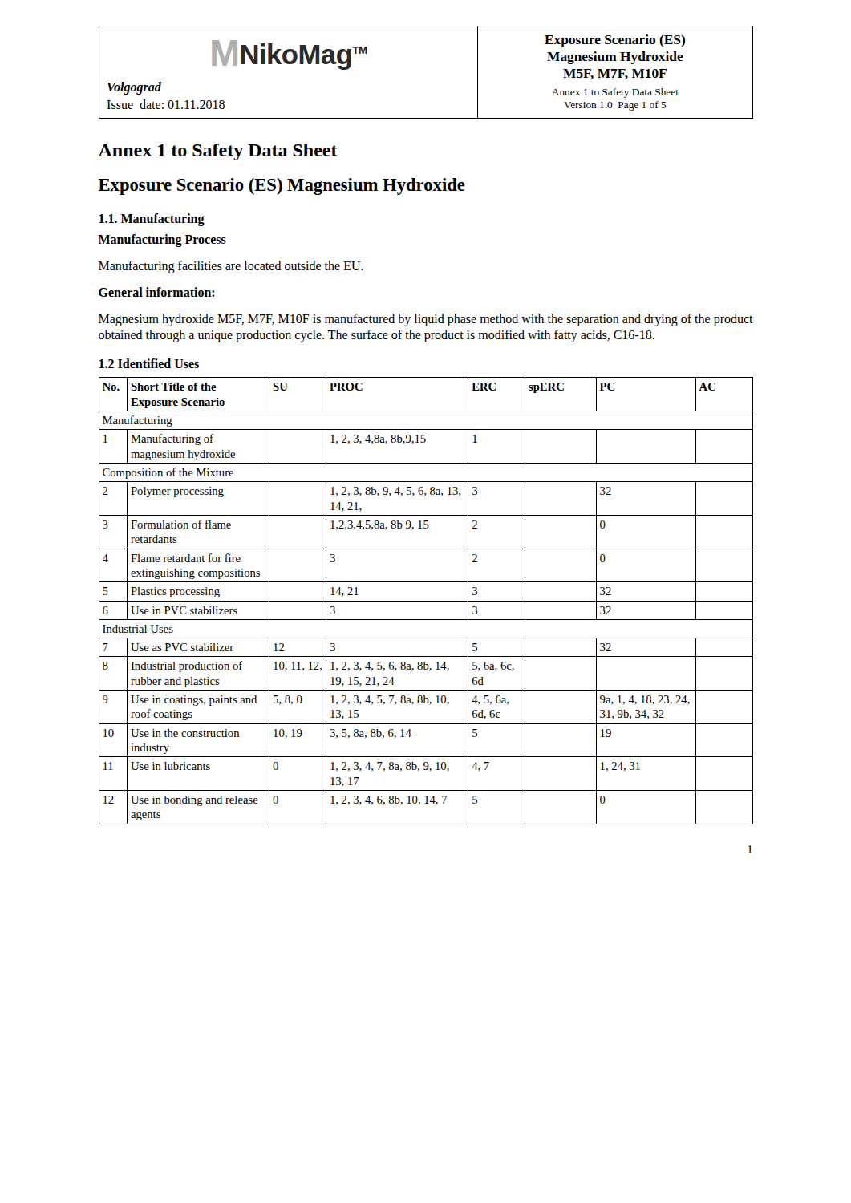| M NikoMag TM Volgograd Issue date: 01.11.2018 | Exposure Scenario (ES) Magnesium Hydroxide M5F, M7F, M10F Annex 1 to Safety Data Sheet Version 1.0 Page 1 of 5 |
Annex 1 to Safety Data Sheet
Exposure Scenario (ES) Magnesium Hydroxide
1.1. Manufacturing
Manufacturing Process
Manufacturing facilities are located outside the EU.
General information:
Magnesium hydroxide M5F, M7F, M10F is manufactured by liquid phase method with the separation and drying of the product obtained through a unique production cycle. The surface of the product is modified with fatty acids, C16-18.
1.2 Identified Uses
| No. | Short Title of the Exposure Scenario | SU | PROC | ERC | spERC | PC | AC |
| --- | --- | --- | --- | --- | --- | --- | --- |
| Manufacturing |
| 1 | Manufacturing of magnesium hydroxide | | 1, 2, 3, 4,8a, 8b,9,15 | 1 | | | |
| Composition of the Mixture |
| 2 | Polymer processing | | 1, 2, 3, 8b, 9, 4, 5, 6, 8a, 13, 14, 21, | 3 | | 32 | |
| 3 | Formulation of flame retardants | | 1,2,3,4,5,8a, 8b 9, 15 | 2 | | 0 | |
| 4 | Flame retardant for fire extinguishing compositions | | 3 | 2 | | 0 | |
| 5 | Plastics processing | | 14, 21 | 3 | | 32 | |
| 6 | Use in PVC stabilizers | | 3 | 3 | | 32 | |
| Industrial Uses |
| 7 | Use as PVC stabilizer | 12 | 3 | 5 | | 32 | |
| 8 | Industrial production of rubber and plastics | 10, 11, 12, | 1, 2, 3, 4, 5, 6, 8a, 8b, 14, 19, 15, 21, 24 | 5, 6a, 6c, 6d | | | |
| 9 | Use in coatings, paints and roof coatings | 5, 8, 0 | 1, 2, 3, 4, 5, 7, 8a, 8b, 10, 13, 15 | 4, 5, 6a, 6d, 6c | | 9a, 1, 4, 18, 23, 24, 31, 9b, 34, 32 | |
| 10 | Use in the construction industry | 10, 19 | 3, 5, 8a, 8b, 6, 14 | 5 | | 19 | |
| 11 | Use in lubricants | 0 | 1, 2, 3, 4, 7, 8a, 8b, 9, 10, 13, 17 | 4, 7 | | 1, 24, 31 | |
| 12 | Use in bonding and release agents | 0 | 1, 2, 3, 4, 6, 8b, 10, 14, 7 | 5 | | 0 | |
1